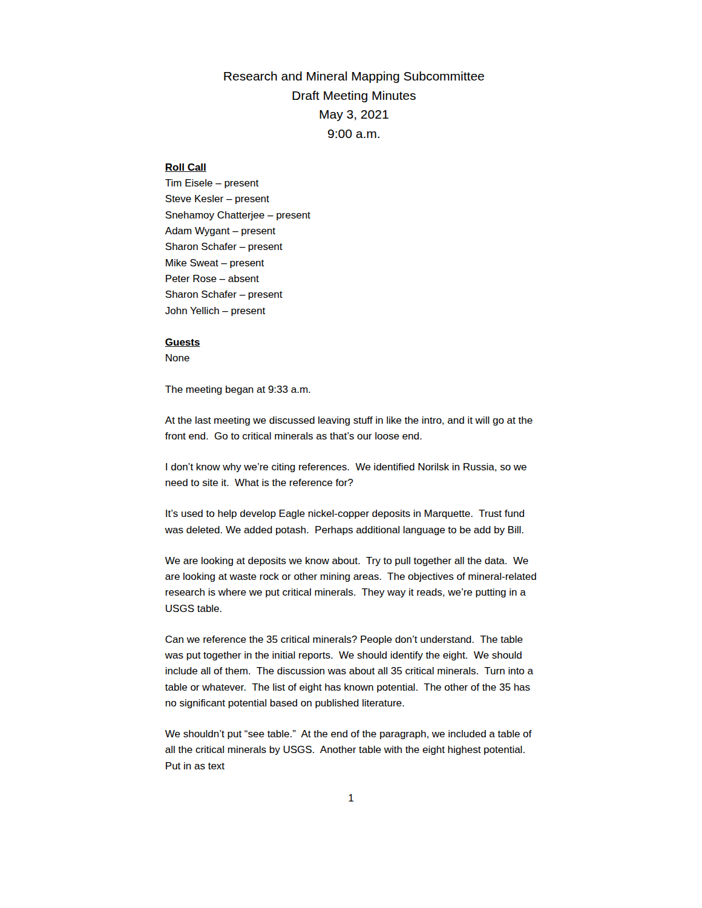Research and Mineral Mapping Subcommittee
Draft Meeting Minutes
May 3, 2021
9:00 a.m.
Roll Call
Tim Eisele – present
Steve Kesler – present
Snehamoy Chatterjee – present
Adam Wygant – present
Sharon Schafer – present
Mike Sweat – present
Peter Rose – absent
Sharon Schafer – present
John Yellich – present
Guests
None
The meeting began at 9:33 a.m.
At the last meeting we discussed leaving stuff in like the intro, and it will go at the front end. Go to critical minerals as that’s our loose end.
I don’t know why we’re citing references. We identified Norilsk in Russia, so we need to site it. What is the reference for?
It’s used to help develop Eagle nickel-copper deposits in Marquette. Trust fund was deleted. We added potash. Perhaps additional language to be add by Bill.
We are looking at deposits we know about. Try to pull together all the data. We are looking at waste rock or other mining areas. The objectives of mineral-related research is where we put critical minerals. They way it reads, we’re putting in a USGS table.
Can we reference the 35 critical minerals? People don’t understand. The table was put together in the initial reports. We should identify the eight. We should include all of them. The discussion was about all 35 critical minerals. Turn into a table or whatever. The list of eight has known potential. The other of the 35 has no significant potential based on published literature.
We shouldn’t put “see table.” At the end of the paragraph, we included a table of all the critical minerals by USGS. Another table with the eight highest potential. Put in as text
1